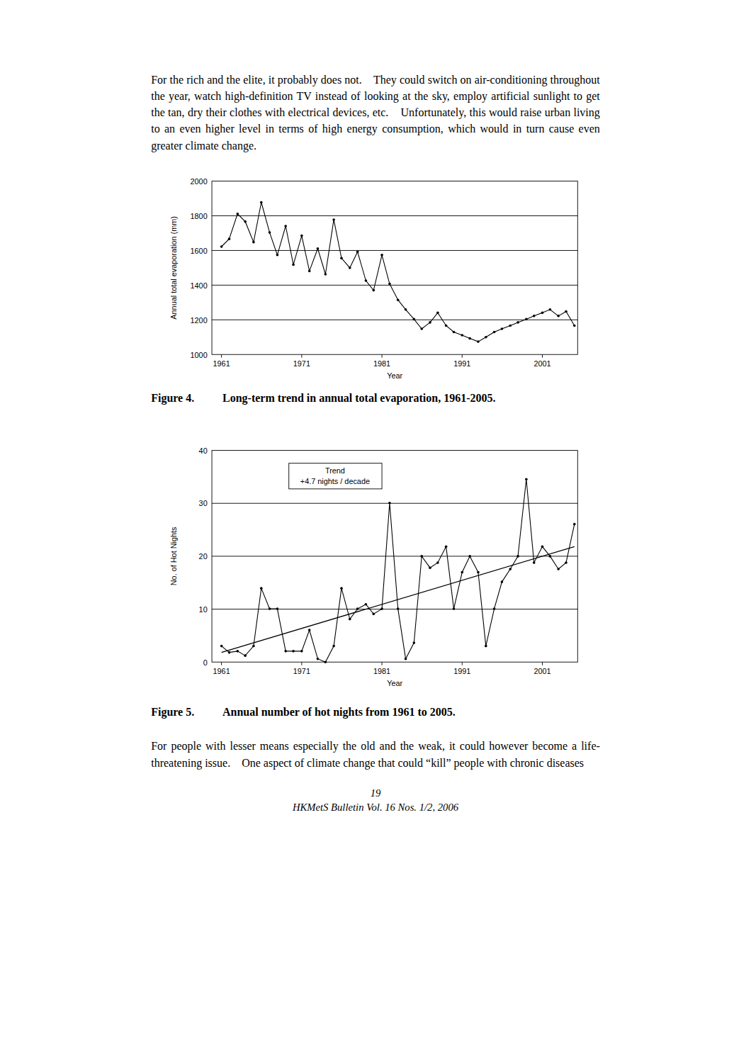For the rich and the elite, it probably does not. They could switch on air-conditioning throughout the year, watch high-definition TV instead of looking at the sky, employ artificial sunlight to get the tan, dry their clothes with electrical devices, etc. Unfortunately, this would raise urban living to an even higher level in terms of high energy consumption, which would in turn cause even greater climate change.
Figure 4. Long-term trend in annual total evaporation, 1961-2005.
Figure 5. Annual number of hot nights from 1961 to 2005.
For people with lesser means especially the old and the weak, it could however become a life-threatening issue. One aspect of climate change that could “kill” people with chronic diseases
19
HKMetS Bulletin Vol. 16 Nos. 1/2, 2006